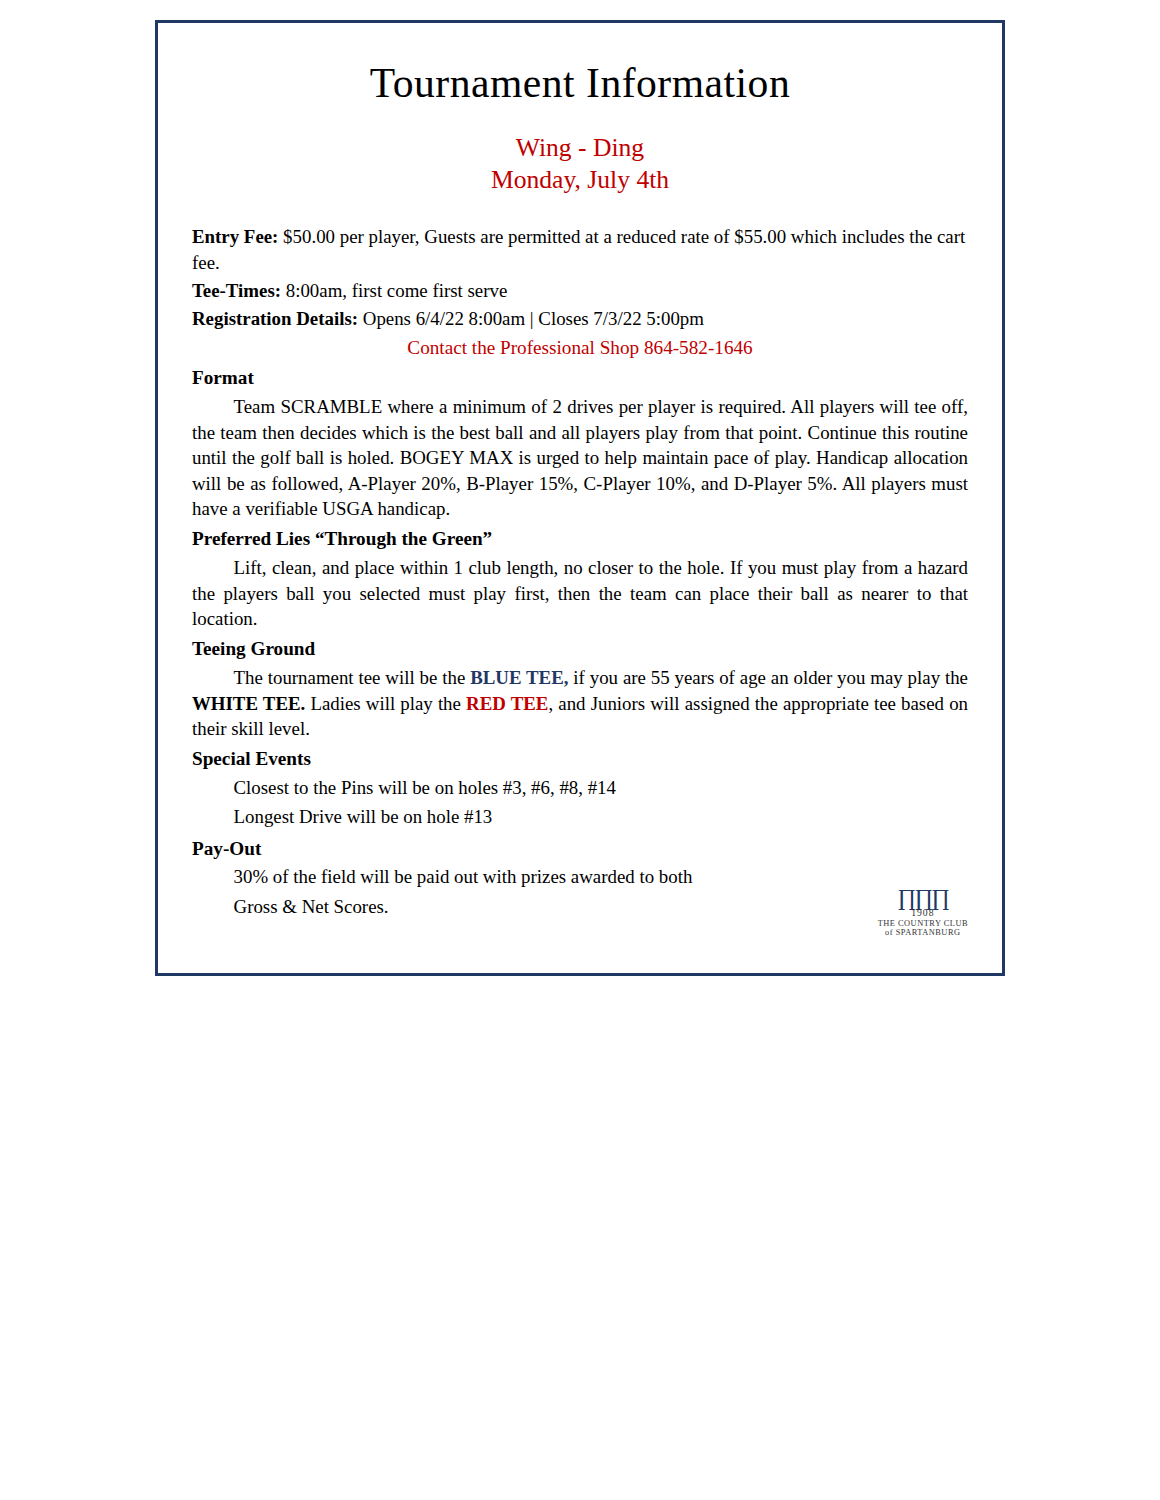Tournament Information
Wing - Ding
Monday, July 4th
Entry Fee: $50.00 per player, Guests are permitted at a reduced rate of $55.00 which includes the cart fee.
Tee-Times: 8:00am, first come first serve
Registration Details: Opens 6/4/22 8:00am | Closes 7/3/22 5:00pm
Contact the Professional Shop 864-582-1646
Format
Team SCRAMBLE where a minimum of 2 drives per player is required. All players will tee off, the team then decides which is the best ball and all players play from that point. Continue this routine until the golf ball is holed. BOGEY MAX is urged to help maintain pace of play. Handicap allocation will be as followed, A-Player 20%, B-Player 15%, C-Player 10%, and D-Player 5%. All players must have a verifiable USGA handicap.
Preferred Lies “Through the Green”
Lift, clean, and place within 1 club length, no closer to the hole. If you must play from a hazard the players ball you selected must play first, then the team can place their ball as nearer to that location.
Teeing Ground
The tournament tee will be the BLUE TEE, if you are 55 years of age an older you may play the WHITE TEE. Ladies will play the RED TEE, and Juniors will assigned the appropriate tee based on their skill level.
Special Events
Closest to the Pins will be on holes #3, #6, #8, #14
Longest Drive will be on hole #13
Pay-Out
30% of the field will be paid out with prizes awarded to both
Gross & Net Scores.
∏∏∏ 1908 THE COUNTRY CLUB of SPARTANBURG